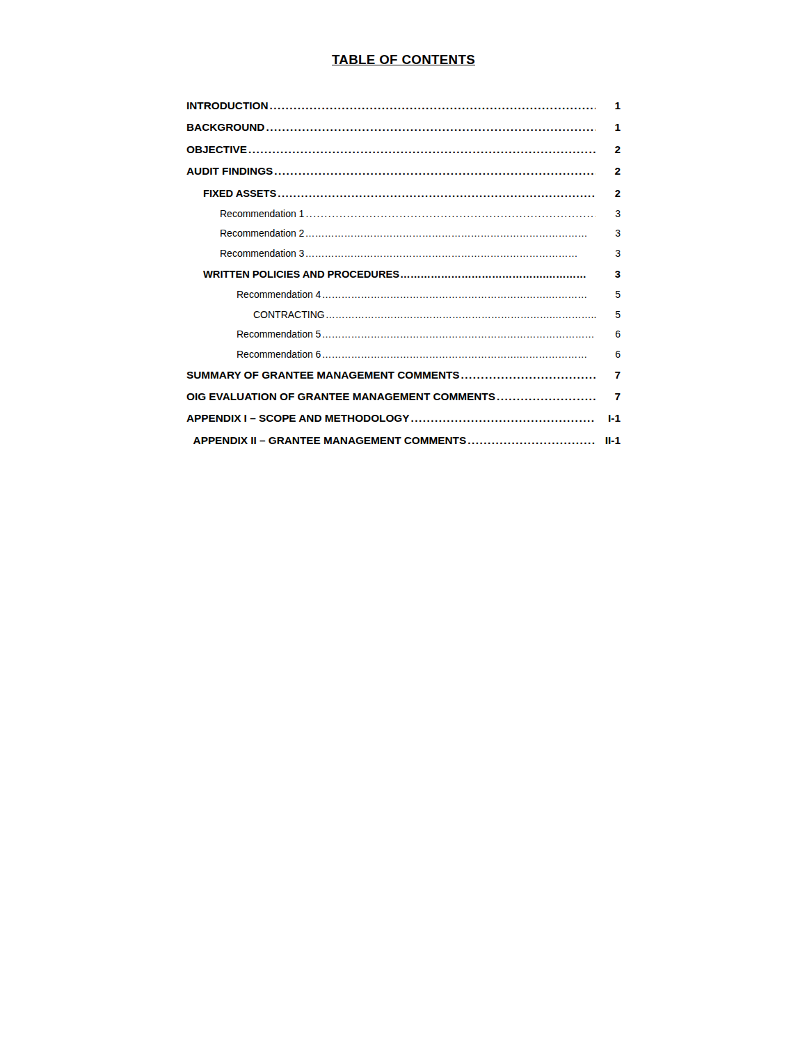TABLE OF CONTENTS
INTRODUCTION .................................................................................................................. 1
BACKGROUND ................................................................................................................... 1
OBJECTIVE ......................................................................................................................... 2
AUDIT FINDINGS ............................................................................................................... 2
FIXED ASSETS ................................................................................................................. 2
Recommendation 1 ................................................................................................... 3
Recommendation 2 …………………………………………………………………………… 3
Recommendation 3 ………………………………………………………………………… 3
WRITTEN POLICIES AND PROCEDURES …………………………………….………… 3
Recommendation 4 …………………………………………………………….………… 5
CONTRACTING …………………………………………………………….………….. 5
Recommendation 5 ………………………………………………………………………… 6
Recommendation 6 …………………………………………………….………………… 6
SUMMARY OF GRANTEE MANAGEMENT COMMENTS ............................................. 7
OIG EVALUATION OF GRANTEE MANAGEMENT COMMENTS ................................. 7
APPENDIX I – SCOPE AND METHODOLOGY ........................................................... I-1
APPENDIX II – GRANTEE MANAGEMENT COMMENTS ......................................... II-1